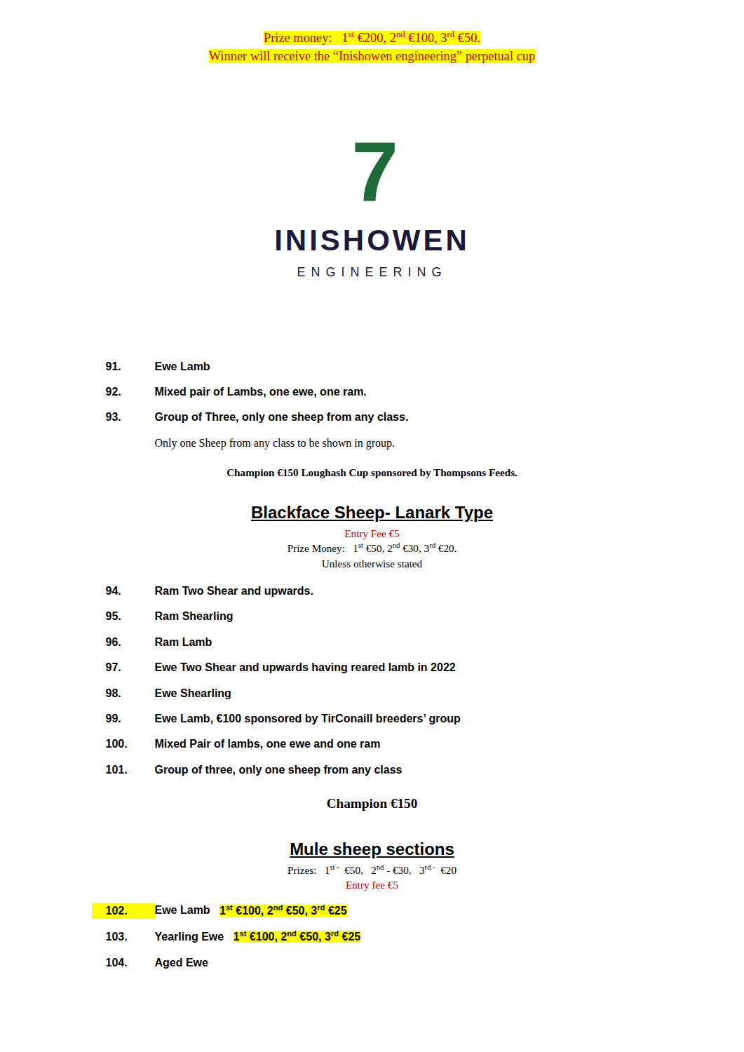Prize money: 1st €200, 2nd €100, 3rd €50.
Winner will receive the “Inishowen engineering” perpetual cup
7
INISHOWEN
ENGINEERING
91. Ewe Lamb
92. Mixed pair of Lambs, one ewe, one ram.
93. Group of Three, only one sheep from any class.
Only one Sheep from any class to be shown in group.
Champion €150 Loughash Cup sponsored by Thompsons Feeds.
Blackface Sheep- Lanark Type
Entry Fee €5
Prize Money: 1st €50, 2nd €30, 3rd €20.
Unless otherwise stated
94. Ram Two Shear and upwards.
95. Ram Shearling
96. Ram Lamb
97. Ewe Two Shear and upwards having reared lamb in 2022
98. Ewe Shearling
99. Ewe Lamb, €100 sponsored by TirConaill breeders’ group
100. Mixed Pair of lambs, one ewe and one ram
101. Group of three, only one sheep from any class
Champion €150
Mule sheep sections
Prizes: 1st - €50, 2nd - €30, 3rd - €20
Entry fee €5
102. Ewe Lamb 1st €100, 2nd €50, 3rd €25
103. Yearling Ewe 1st €100, 2nd €50, 3rd €25
104. Aged Ewe